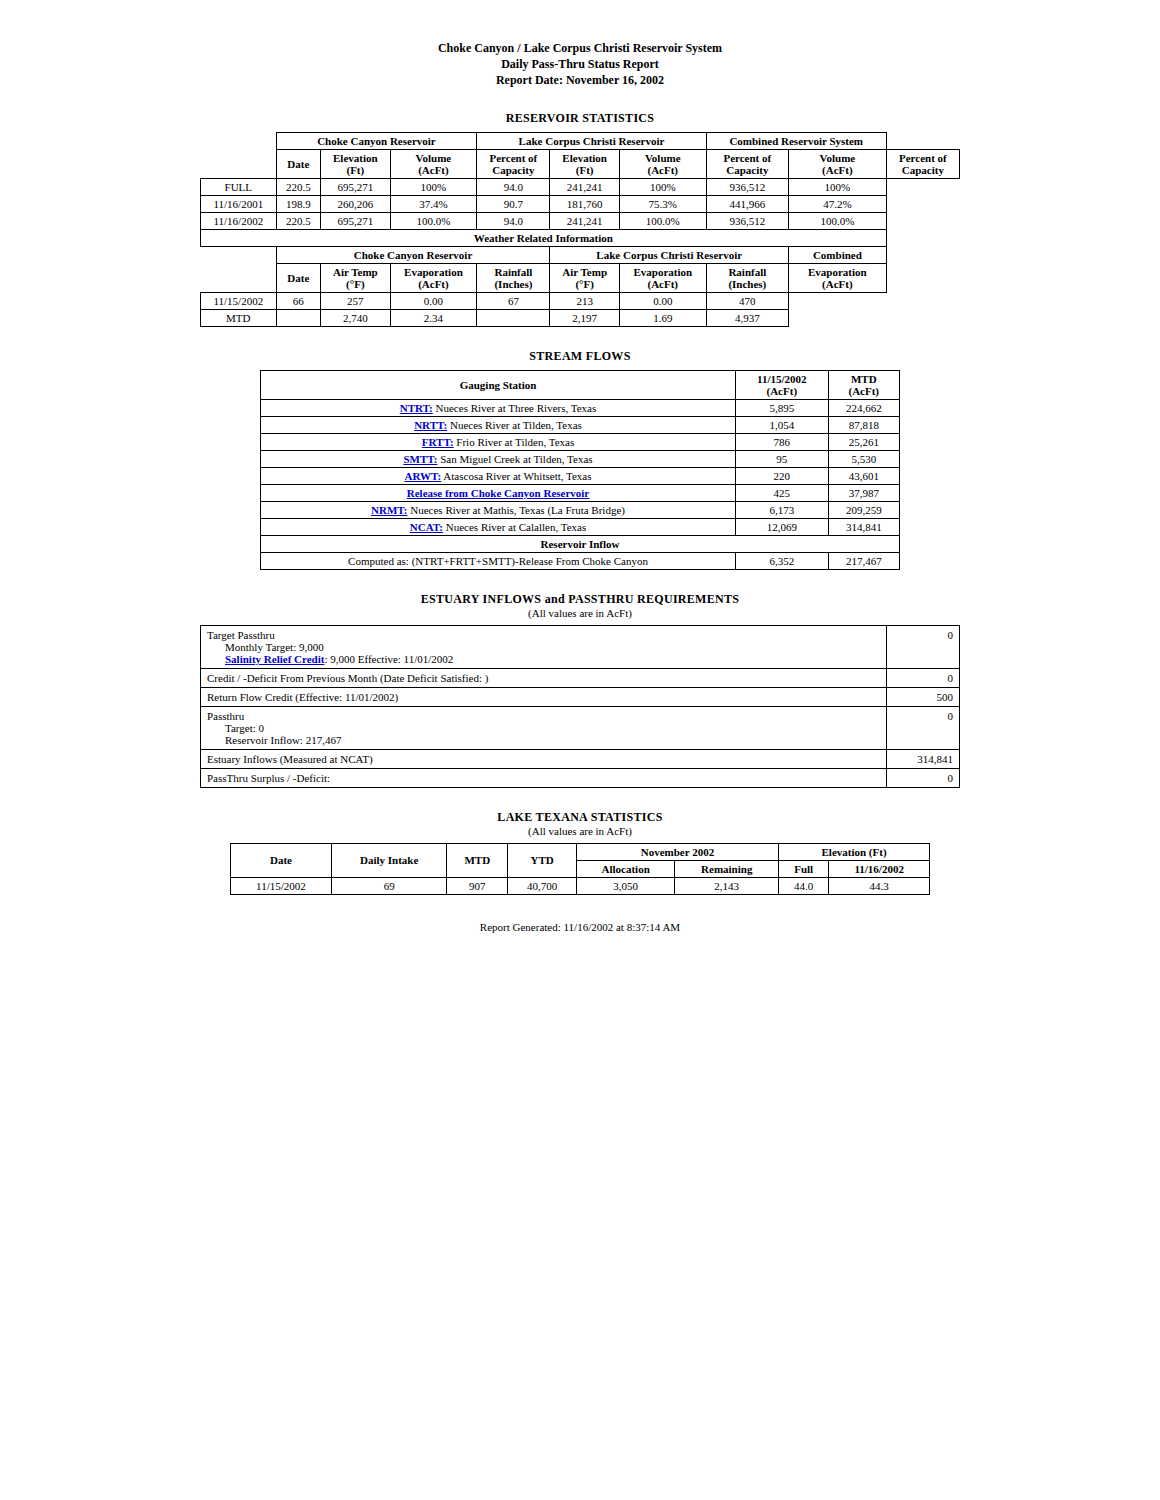Choke Canyon / Lake Corpus Christi Reservoir System
Daily Pass-Thru Status Report
Report Date: November 16, 2002
RESERVOIR STATISTICS
| | Choke Canyon Reservoir | Lake Corpus Christi Reservoir | Combined Reservoir System |
| --- | --- | --- | --- |
| Date | Elevation (Ft) | Volume (AcFt) | Percent of Capacity | Elevation (Ft) | Volume (AcFt) | Percent of Capacity | Volume (AcFt) | Percent of Capacity |
| FULL | 220.5 | 695,271 | 100% | 94.0 | 241,241 | 100% | 936,512 | 100% |
| 11/16/2001 | 198.9 | 260,206 | 37.4% | 90.7 | 181,760 | 75.3% | 441,966 | 47.2% |
| 11/16/2002 | 220.5 | 695,271 | 100.0% | 94.0 | 241,241 | 100.0% | 936,512 | 100.0% |
| Weather Related Information |
| | Choke Canyon Reservoir | Lake Corpus Christi Reservoir | Combined |
| Date | Air Temp (°F) | Evaporation (AcFt) | Rainfall (Inches) | Air Temp (°F) | Evaporation (AcFt) | Rainfall (Inches) | Evaporation (AcFt) |
| 11/15/2002 | 66 | 257 | 0.00 | 67 | 213 | 0.00 | 470 |
| MTD | | 2,740 | 2.34 | | 2,197 | 1.69 | 4,937 |
STREAM FLOWS
| Gauging Station | 11/15/2002 (AcFt) | MTD (AcFt) |
| --- | --- | --- |
| NTRT: Nueces River at Three Rivers, Texas | 5,895 | 224,662 |
| NRTT: Nueces River at Tilden, Texas | 1,054 | 87,818 |
| FRTT: Frio River at Tilden, Texas | 786 | 25,261 |
| SMTT: San Miguel Creek at Tilden, Texas | 95 | 5,530 |
| ARWT: Atascosa River at Whitsett, Texas | 220 | 43,601 |
| Release from Choke Canyon Reservoir | 425 | 37,987 |
| NRMT: Nueces River at Mathis, Texas (La Fruta Bridge) | 6,173 | 209,259 |
| NCAT: Nueces River at Calallen, Texas | 12,069 | 314,841 |
| Reservoir Inflow |
| Computed as: (NTRT+FRTT+SMTT)-Release From Choke Canyon | 6,352 | 217,467 |
ESTUARY INFLOWS and PASSTHRU REQUIREMENTS (All values are in AcFt)
| Target Passthru Monthly Target: 9,000 Salinity Relief Credit : 9,000 Effective: 11/01/2002 | 0 |
| Credit / -Deficit From Previous Month (Date Deficit Satisfied: ) | 0 |
| Return Flow Credit (Effective: 11/01/2002) | 500 |
| Passthru Target: 0 Reservoir Inflow: 217,467 | 0 |
| Estuary Inflows (Measured at NCAT) | 314,841 |
| PassThru Surplus / -Deficit: | 0 |
LAKE TEXANA STATISTICS (All values are in AcFt)
| Date | Daily Intake | MTD | YTD | November 2002 | Elevation (Ft) |
| --- | --- | --- | --- | --- | --- |
| Allocation | Remaining | Full | 11/16/2002 |
| 11/15/2002 | 69 | 907 | 40,700 | 3,050 | 2,143 | 44.0 | 44.3 |
Report Generated: 11/16/2002 at 8:37:14 AM